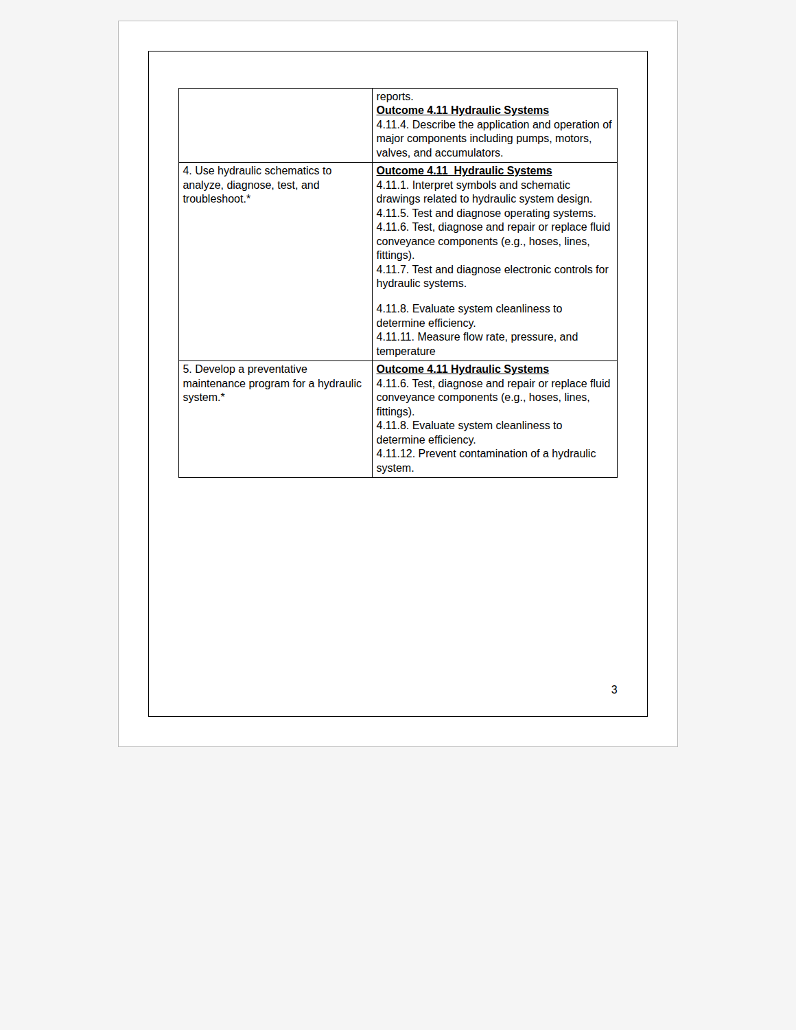| | reports. Outcome 4.11 Hydraulic Systems 4.11.4. Describe the application and operation of major components including pumps, motors, valves, and accumulators. |
| 4. Use hydraulic schematics to analyze, diagnose, test, and troubleshoot.* | Outcome 4.11 Hydraulic Systems 4.11.1. Interpret symbols and schematic drawings related to hydraulic system design. 4.11.5. Test and diagnose operating systems. 4.11.6. Test, diagnose and repair or replace fluid conveyance components (e.g., hoses, lines, fittings). 4.11.7. Test and diagnose electronic controls for hydraulic systems. 4.11.8. Evaluate system cleanliness to determine efficiency. 4.11.11. Measure flow rate, pressure, and temperature |
| 5. Develop a preventative maintenance program for a hydraulic system.* | Outcome 4.11 Hydraulic Systems 4.11.6. Test, diagnose and repair or replace fluid conveyance components (e.g., hoses, lines, fittings). 4.11.8. Evaluate system cleanliness to determine efficiency. 4.11.12. Prevent contamination of a hydraulic system. |
3